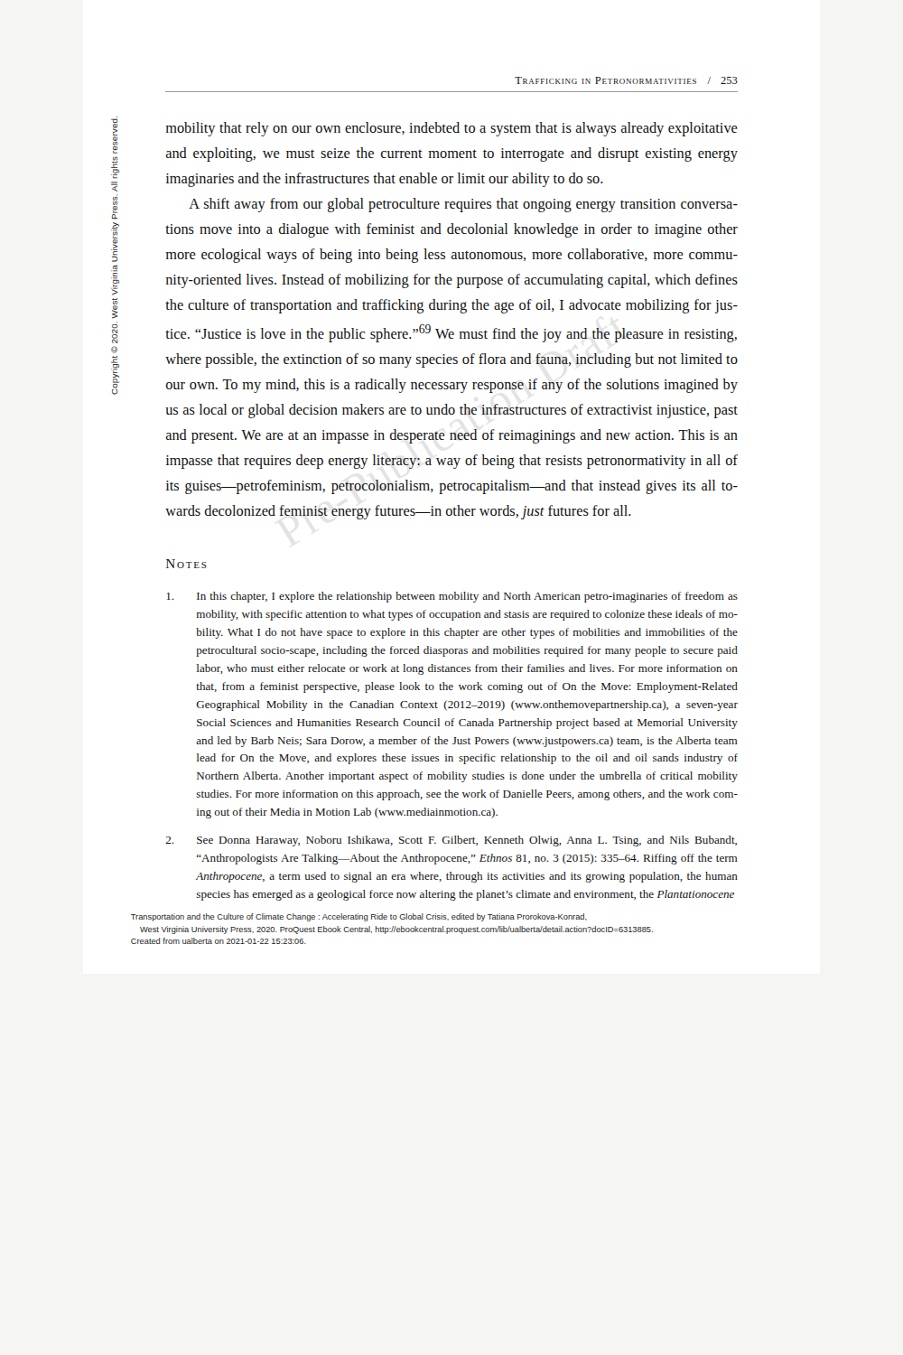Trafficking in Petronormativities / 253
mobility that rely on our own enclosure, indebted to a system that is always already exploitative and exploiting, we must seize the current moment to interrogate and disrupt existing energy imaginaries and the infrastructures that enable or limit our ability to do so.
A shift away from our global petroculture requires that ongoing energy transition conversations move into a dialogue with feminist and decolonial knowledge in order to imagine other more ecological ways of being into being less autonomous, more collaborative, more community-oriented lives. Instead of mobilizing for the purpose of accumulating capital, which defines the culture of transportation and trafficking during the age of oil, I advocate mobilizing for justice. “Justice is love in the public sphere.”69 We must find the joy and the pleasure in resisting, where possible, the extinction of so many species of flora and fauna, including but not limited to our own. To my mind, this is a radically necessary response if any of the solutions imagined by us as local or global decision makers are to undo the infrastructures of extractivist injustice, past and present. We are at an impasse in desperate need of reimaginings and new action. This is an impasse that requires deep energy literacy: a way of being that resists petronormativity in all of its guises—petrofeminism, petrocolonialism, petrocapitalism—and that instead gives its all towards decolonized feminist energy futures—in other words, just futures for all.
Notes
In this chapter, I explore the relationship between mobility and North American petro-imaginaries of freedom as mobility, with specific attention to what types of occupation and stasis are required to colonize these ideals of mobility. What I do not have space to explore in this chapter are other types of mobilities and immobilities of the petrocultural socio-scape, including the forced diasporas and mobilities required for many people to secure paid labor, who must either relocate or work at long distances from their families and lives. For more information on that, from a feminist perspective, please look to the work coming out of On the Move: Employment-Related Geographical Mobility in the Canadian Context (2012–2019) (www.onthemovepartnership.ca), a seven-year Social Sciences and Humanities Research Council of Canada Partnership project based at Memorial University and led by Barb Neis; Sara Dorow, a member of the Just Powers (www.justpowers.ca) team, is the Alberta team lead for On the Move, and explores these issues in specific relationship to the oil and oil sands industry of Northern Alberta. Another important aspect of mobility studies is done under the umbrella of critical mobility studies. For more information on this approach, see the work of Danielle Peers, among others, and the work coming out of their Media in Motion Lab (www.mediainmotion.ca).
See Donna Haraway, Noboru Ishikawa, Scott F. Gilbert, Kenneth Olwig, Anna L. Tsing, and Nils Bubandt, “Anthropologists Are Talking—About the Anthropocene,” Ethnos 81, no. 3 (2015): 335–64. Riffing off the term Anthropocene, a term used to signal an era where, through its activities and its growing population, the human species has emerged as a geological force now altering the planet’s climate and environment, the Plantationocene
Pre-Publication Draft
Copyright © 2020. West Virginia University Press. All rights reserved.
Transportation and the Culture of Climate Change : Accelerating Ride to Global Crisis, edited by Tatiana Prorokova-Konrad, West Virginia University Press, 2020. ProQuest Ebook Central, http://ebookcentral.proquest.com/lib/ualberta/detail.action?docID=6313885. Created from ualberta on 2021-01-22 15:23:06.